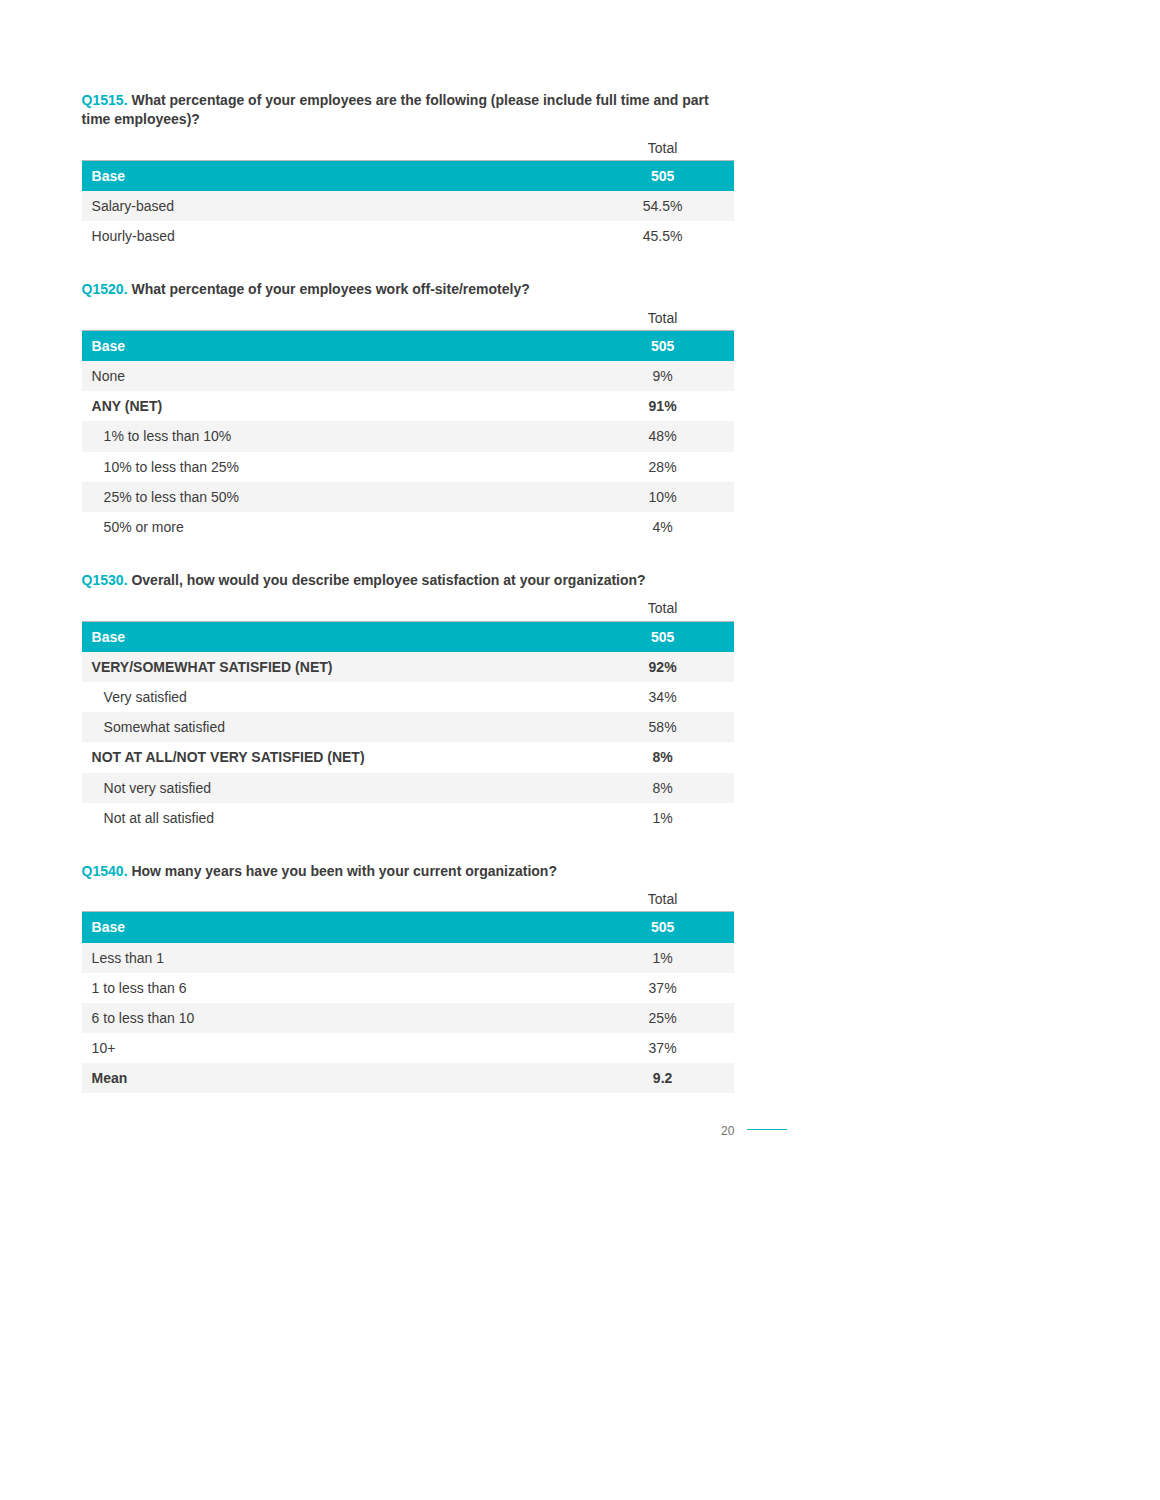Q1515. What percentage of your employees are the following (please include full time and part time employees)?
| | Total |
| --- | --- |
| Base | 505 |
| Salary-based | 54.5% |
| Hourly-based | 45.5% |
Q1520. What percentage of your employees work off-site/remotely?
| | Total |
| --- | --- |
| Base | 505 |
| None | 9% |
| ANY (NET) | 91% |
| 1% to less than 10% | 48% |
| 10% to less than 25% | 28% |
| 25% to less than 50% | 10% |
| 50% or more | 4% |
Q1530. Overall, how would you describe employee satisfaction at your organization?
| | Total |
| --- | --- |
| Base | 505 |
| VERY/SOMEWHAT SATISFIED (NET) | 92% |
| Very satisfied | 34% |
| Somewhat satisfied | 58% |
| NOT AT ALL/NOT VERY SATISFIED (NET) | 8% |
| Not very satisfied | 8% |
| Not at all satisfied | 1% |
Q1540. How many years have you been with your current organization?
| | Total |
| --- | --- |
| Base | 505 |
| Less than 1 | 1% |
| 1 to less than 6 | 37% |
| 6 to less than 10 | 25% |
| 10+ | 37% |
| Mean | 9.2 |
20